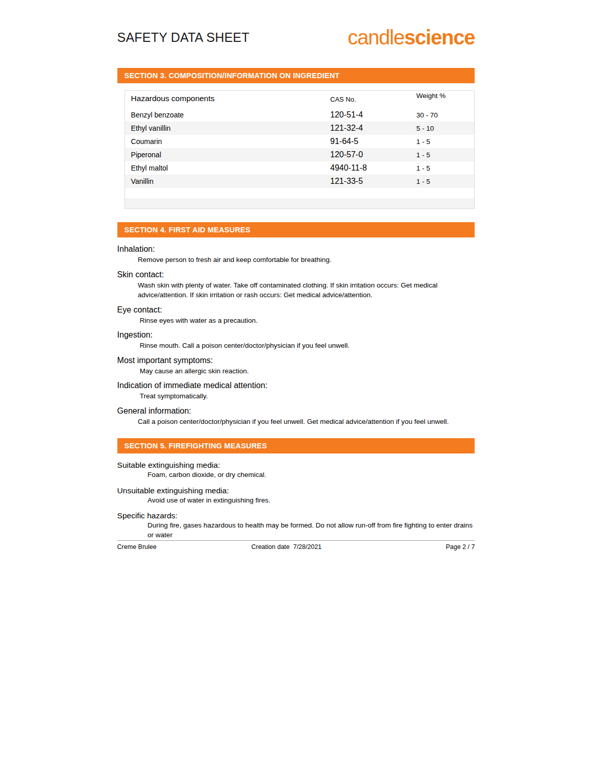SAFETY DATA SHEET
candle science
SECTION 3. COMPOSITION/INFORMATION ON INGREDIENT
| Hazardous components | CAS No. | Weight % |
| --- | --- | --- |
| Benzyl benzoate | 120-51-4 | 30 - 70 |
| Ethyl vanillin | 121-32-4 | 5 - 10 |
| Coumarin | 91-64-5 | 1 - 5 |
| Piperonal | 120-57-0 | 1 - 5 |
| Ethyl maltol | 4940-11-8 | 1 - 5 |
| Vanillin | 121-33-5 | 1 - 5 |
SECTION 4. FIRST AID MEASURES
Inhalation:
Remove person to fresh air and keep comfortable for breathing.
Skin contact:
Wash skin with plenty of water. Take off contaminated clothing. If skin irritation occurs: Get medical advice/attention. If skin irritation or rash occurs: Get medical advice/attention.
Eye contact:
Rinse eyes with water as a precaution.
Ingestion:
Rinse mouth. Call a poison center/doctor/physician if you feel unwell.
Most important symptoms:
May cause an allergic skin reaction.
Indication of immediate medical attention:
Treat symptomatically.
General information:
Call a poison center/doctor/physician if you feel unwell. Get medical advice/attention if you feel unwell.
SECTION 5. FIREFIGHTING MEASURES
Suitable extinguishing media:
Foam, carbon dioxide, or dry chemical.
Unsuitable extinguishing media:
Avoid use of water in extinguishing fires.
Specific hazards:
During fire, gases hazardous to health may be formed. Do not allow run-off from fire fighting to enter drains or water
Creme Brulee
Creation date 7/28/2021
Page 2 / 7